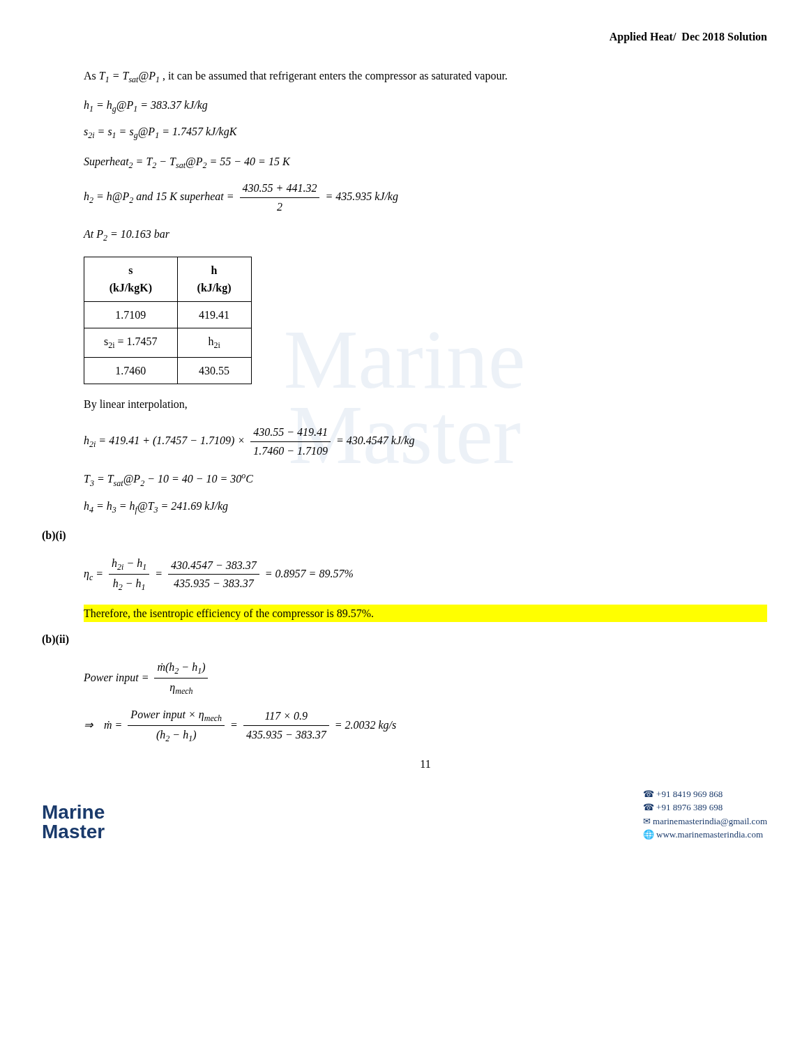Marine
Master
Applied Heat/ Dec 2018 Solution
As T1 = Tsat@P1 , it can be assumed that refrigerant enters the compressor as saturated vapour.
h1 = hg@P1 = 383.37 kJ/kg
s2i = s1 = sg@P1 = 1.7457 kJ/kgK
Superheat2 = T2 − Tsat@P2 = 55 − 40 = 15 K
h2 = h@P2 and 15 K superheat = 430.55 + 441.322 = 435.935 kJ/kg
At P2 = 10.163 bar
| s (kJ/kgK) | h (kJ/kg) |
| --- | --- |
| 1.7109 | 419.41 |
| s 2i = 1.7457 | h 2i |
| 1.7460 | 430.55 |
By linear interpolation,
h2i = 419.41 + (1.7457 − 1.7109) × 430.55 − 419.411.7460 − 1.7109 = 430.4547 kJ/kg
T3 = Tsat@P2 − 10 = 40 − 10 = 30oC
h4 = h3 = hf@T3 = 241.69 kJ/kg
(b)(i)
ηc = h2i − h1 h2 − h1 = 430.4547 − 383.37435.935 − 383.37 = 0.8957 = 89.57%
Therefore, the isentropic efficiency of the compressor is 89.57%.
(b)(ii)
Power input = ṁ(h2 − h1) ηmech
⇒ ṁ = Power input × ηmech(h2 − h1) = 117 × 0.9435.935 − 383.37 = 2.0032 kg/s
11
MarineMaster
☎ +91 8419 969 868
☎ +91 8976 389 698
✉ marinemasterindia@gmail.com
🌐 www.marinemasterindia.com